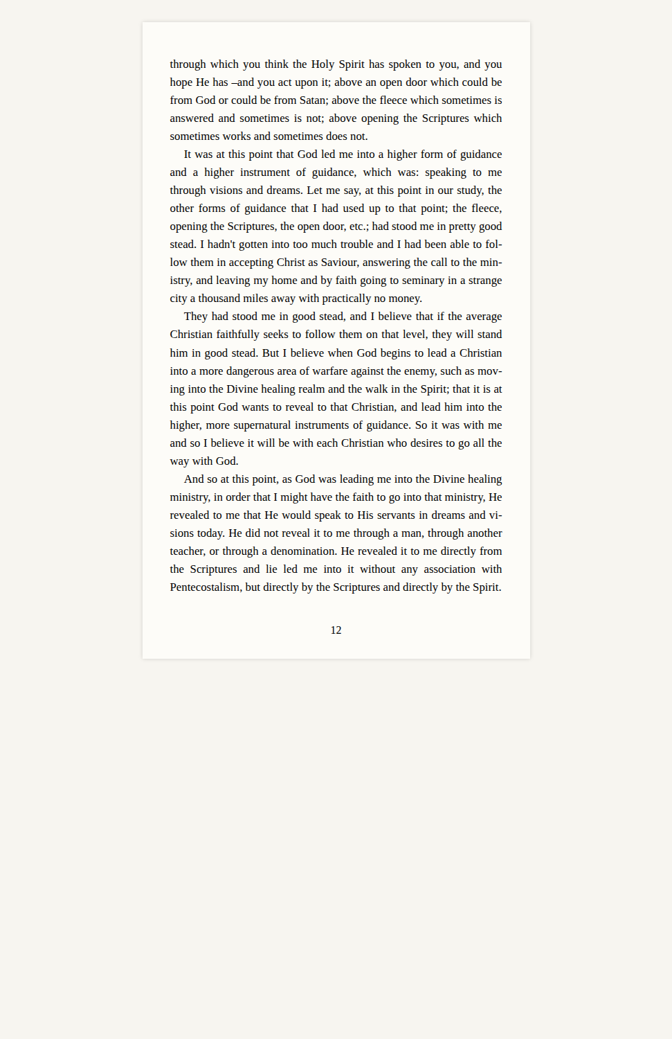through which you think the Holy Spirit has spoken to you, and you hope He has –and you act upon it; above an open door which could be from God or could be from Satan; above the fleece which sometimes is answered and sometimes is not; above opening the Scriptures which sometimes works and sometimes does not.
It was at this point that God led me into a higher form of guidance and a higher instrument of guidance, which was: speaking to me through visions and dreams. Let me say, at this point in our study, the other forms of guidance that I had used up to that point; the fleece, opening the Scriptures, the open door, etc.; had stood me in pretty good stead. I hadn't gotten into too much trouble and I had been able to follow them in accepting Christ as Saviour, answering the call to the ministry, and leaving my home and by faith going to seminary in a strange city a thousand miles away with practically no money.
They had stood me in good stead, and I believe that if the average Christian faithfully seeks to follow them on that level, they will stand him in good stead. But I believe when God begins to lead a Christian into a more dangerous area of warfare against the enemy, such as moving into the Divine healing realm and the walk in the Spirit; that it is at this point God wants to reveal to that Christian, and lead him into the higher, more supernatural instruments of guidance. So it was with me and so I believe it will be with each Christian who desires to go all the way with God.
And so at this point, as God was leading me into the Divine healing ministry, in order that I might have the faith to go into that ministry, He revealed to me that He would speak to His servants in dreams and visions today. He did not reveal it to me through a man, through another teacher, or through a denomination. He revealed it to me directly from the Scriptures and lie led me into it without any association with Pentecostalism, but directly by the Scriptures and directly by the Spirit.
12